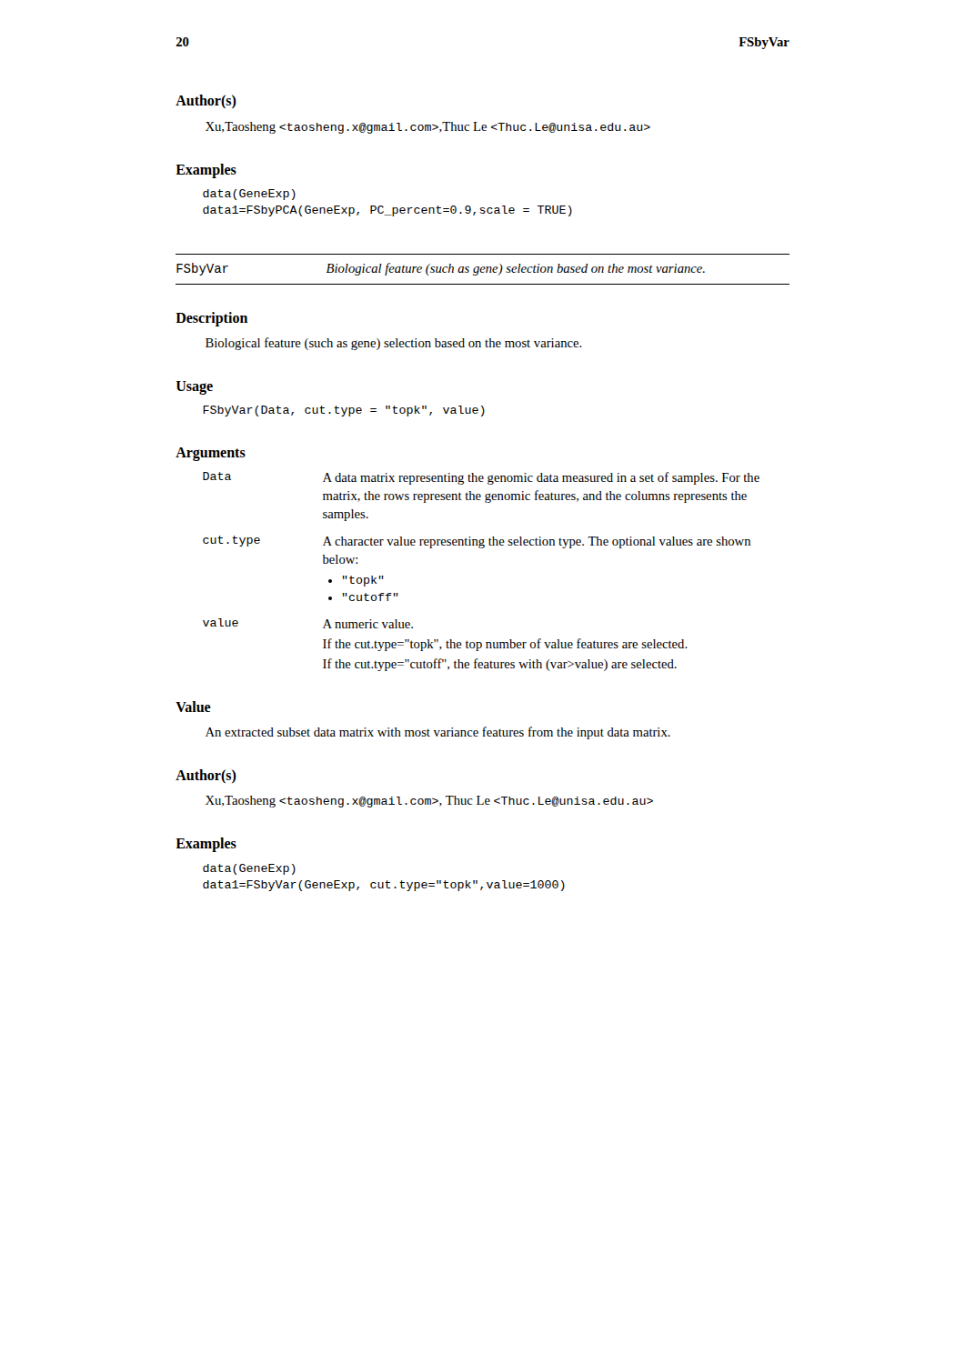20 FSbyVar
Author(s)
Xu,Taosheng <taosheng.x@gmail.com>,Thuc Le <Thuc.Le@unisa.edu.au>
Examples
data(GeneExp)
data1=FSbyPCA(GeneExp, PC_percent=0.9,scale = TRUE)
FSbyVar Biological feature (such as gene) selection based on the most variance.
Description
Biological feature (such as gene) selection based on the most variance.
Usage
FSbyVar(Data, cut.type = "topk", value)
Arguments
Data
A data matrix representing the genomic data measured in a set of samples. For the matrix, the rows represent the genomic features, and the columns represents the samples.
cut.type
A character value representing the selection type. The optional values are shown below:
"topk"
"cutoff"
value
A numeric value.
If the cut.type="topk", the top number of value features are selected.
If the cut.type="cutoff", the features with (var>value) are selected.
Value
An extracted subset data matrix with most variance features from the input data matrix.
Author(s)
Xu,Taosheng <taosheng.x@gmail.com>, Thuc Le <Thuc.Le@unisa.edu.au>
Examples
data(GeneExp)
data1=FSbyVar(GeneExp, cut.type="topk",value=1000)